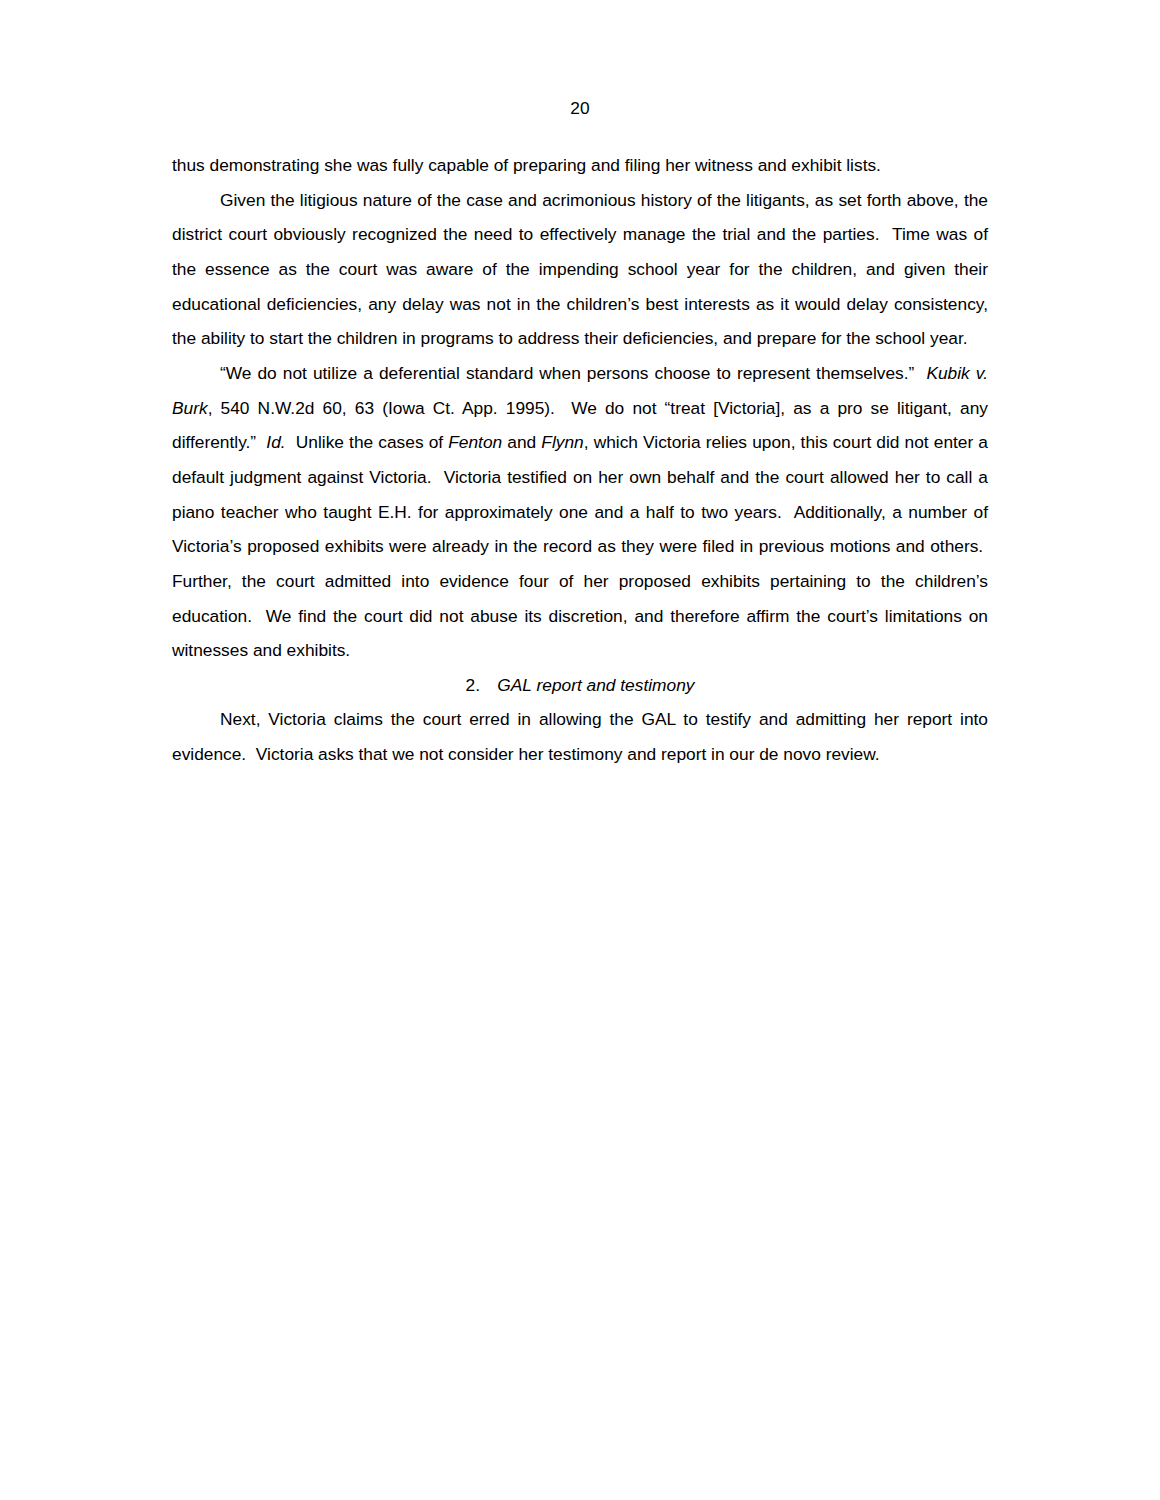20
thus demonstrating she was fully capable of preparing and filing her witness and exhibit lists.
Given the litigious nature of the case and acrimonious history of the litigants, as set forth above, the district court obviously recognized the need to effectively manage the trial and the parties. Time was of the essence as the court was aware of the impending school year for the children, and given their educational deficiencies, any delay was not in the children’s best interests as it would delay consistency, the ability to start the children in programs to address their deficiencies, and prepare for the school year.
“We do not utilize a deferential standard when persons choose to represent themselves.” Kubik v. Burk, 540 N.W.2d 60, 63 (Iowa Ct. App. 1995). We do not “treat [Victoria], as a pro se litigant, any differently.” Id. Unlike the cases of Fenton and Flynn, which Victoria relies upon, this court did not enter a default judgment against Victoria. Victoria testified on her own behalf and the court allowed her to call a piano teacher who taught E.H. for approximately one and a half to two years. Additionally, a number of Victoria’s proposed exhibits were already in the record as they were filed in previous motions and others. Further, the court admitted into evidence four of her proposed exhibits pertaining to the children’s education. We find the court did not abuse its discretion, and therefore affirm the court’s limitations on witnesses and exhibits.
2. GAL report and testimony
Next, Victoria claims the court erred in allowing the GAL to testify and admitting her report into evidence. Victoria asks that we not consider her testimony and report in our de novo review.